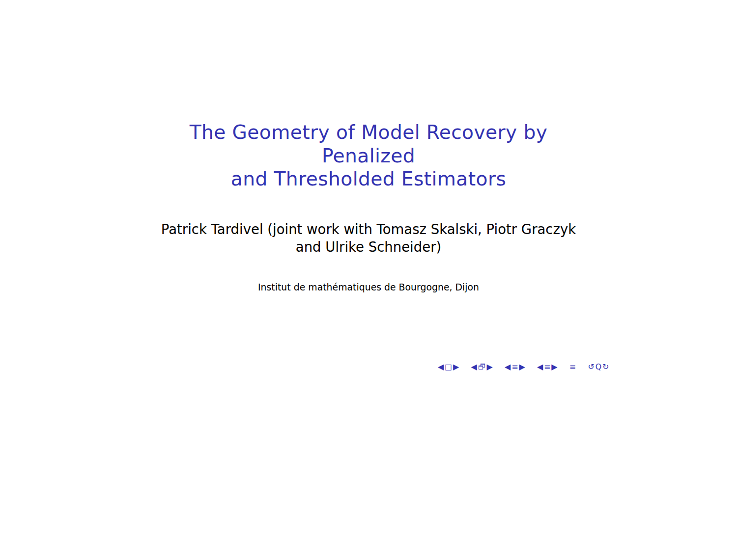The Geometry of Model Recovery by Penalized
and Thresholded Estimators
Patrick Tardivel (joint work with Tomasz Skalski, Piotr Graczyk
and Ulrike Schneider)
Institut de mathématiques de Bourgogne, Dijon
◀□▶ ◀🗗▶ ◀≡▶ ◀≡▶ ≡ ↺Q↻